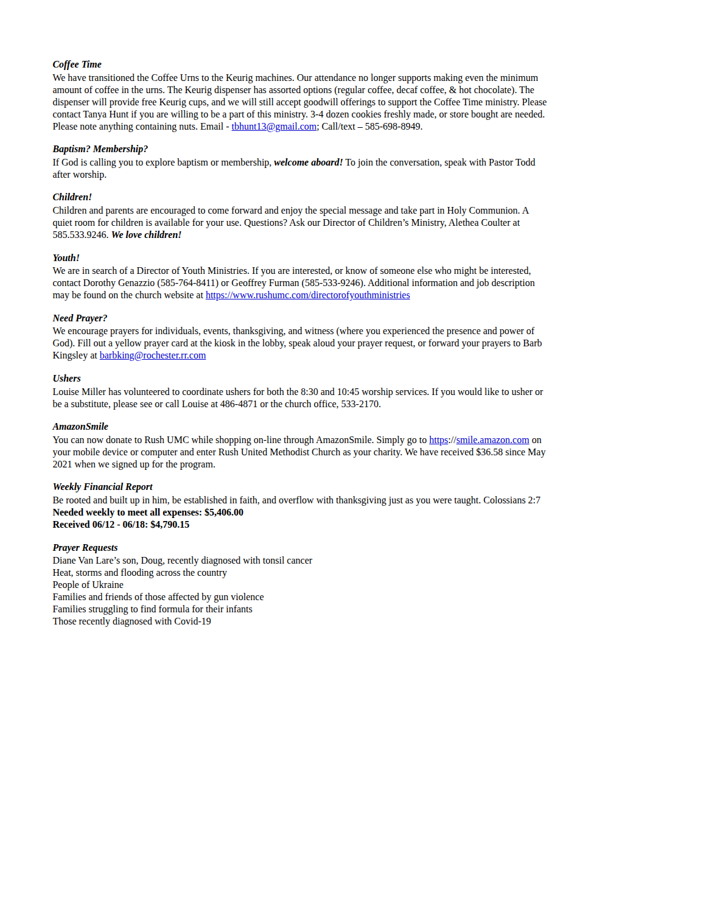Coffee Time
We have transitioned the Coffee Urns to the Keurig machines. Our attendance no longer supports making even the minimum amount of coffee in the urns. The Keurig dispenser has assorted options (regular coffee, decaf coffee, & hot chocolate). The dispenser will provide free Keurig cups, and we will still accept goodwill offerings to support the Coffee Time ministry. Please contact Tanya Hunt if you are willing to be a part of this ministry. 3-4 dozen cookies freshly made, or store bought are needed. Please note anything containing nuts. Email - tbhunt13@gmail.com; Call/text – 585-698-8949.
Baptism? Membership?
If God is calling you to explore baptism or membership, welcome aboard! To join the conversation, speak with Pastor Todd after worship.
Children!
Children and parents are encouraged to come forward and enjoy the special message and take part in Holy Communion. A quiet room for children is available for your use. Questions? Ask our Director of Children’s Ministry, Alethea Coulter at 585.533.9246. We love children!
Youth!
We are in search of a Director of Youth Ministries. If you are interested, or know of someone else who might be interested, contact Dorothy Genazzio (585-764-8411) or Geoffrey Furman (585-533-9246). Additional information and job description may be found on the church website at https://www.rushumc.com/directorofyouthministries
Need Prayer?
We encourage prayers for individuals, events, thanksgiving, and witness (where you experienced the presence and power of God). Fill out a yellow prayer card at the kiosk in the lobby, speak aloud your prayer request, or forward your prayers to Barb Kingsley at barbking@rochester.rr.com
Ushers
Louise Miller has volunteered to coordinate ushers for both the 8:30 and 10:45 worship services. If you would like to usher or be a substitute, please see or call Louise at 486-4871 or the church office, 533-2170.
AmazonSmile
You can now donate to Rush UMC while shopping on-line through AmazonSmile. Simply go to https://smile.amazon.com on your mobile device or computer and enter Rush United Methodist Church as your charity. We have received $36.58 since May 2021 when we signed up for the program.
Weekly Financial Report
Be rooted and built up in him, be established in faith, and overflow with thanksgiving just as you were taught. Colossians 2:7
Needed weekly to meet all expenses: $5,406.00
Received 06/12 - 06/18: $4,790.15
Prayer Requests
Diane Van Lare’s son, Doug, recently diagnosed with tonsil cancer
Heat, storms and flooding across the country
People of Ukraine
Families and friends of those affected by gun violence
Families struggling to find formula for their infants
Those recently diagnosed with Covid-19